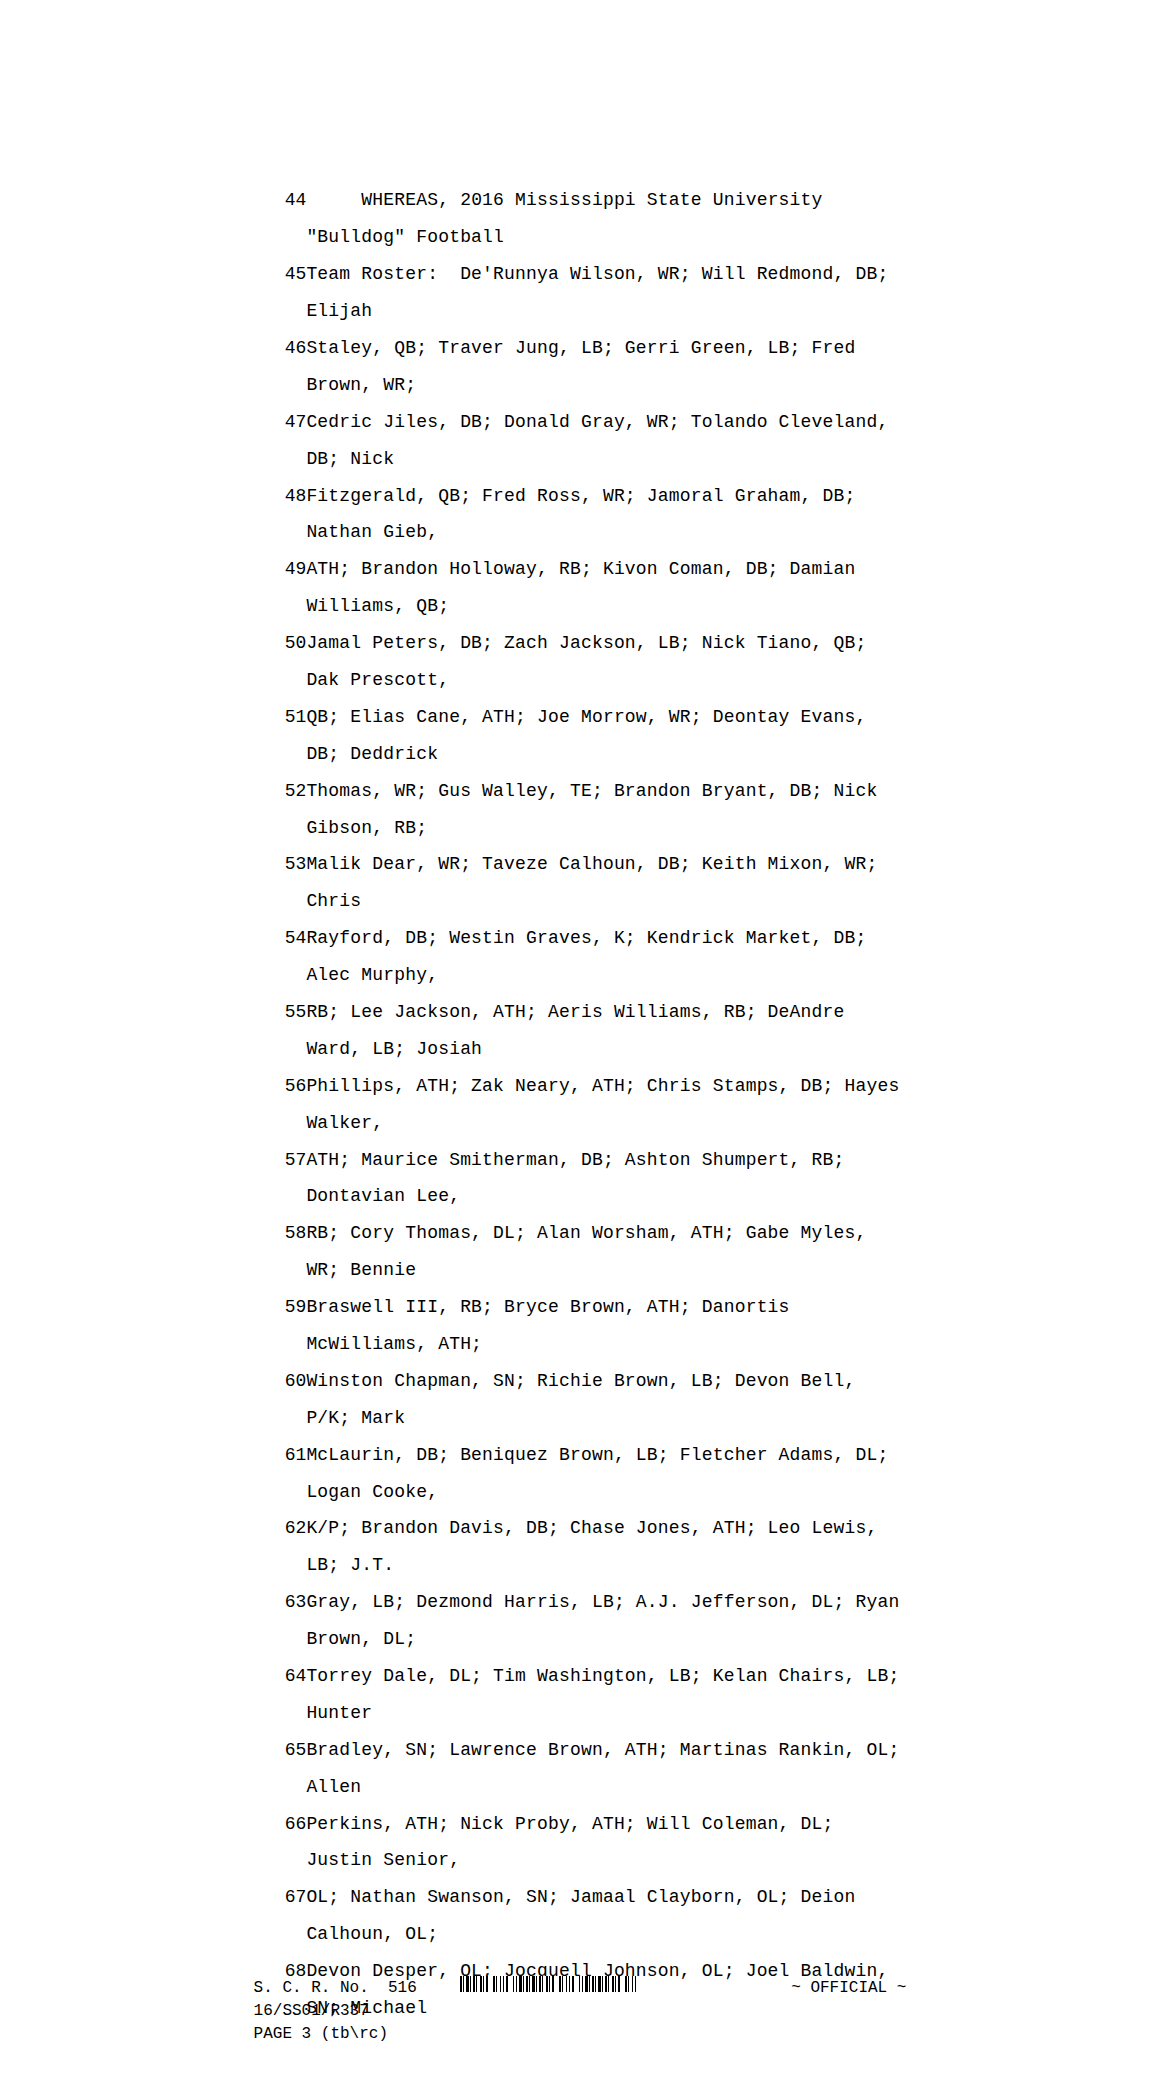| 44 | WHEREAS, 2016 Mississippi State University "Bulldog" Football |
| 45 | Team Roster: De'Runnya Wilson, WR; Will Redmond, DB; Elijah |
| 46 | Staley, QB; Traver Jung, LB; Gerri Green, LB; Fred Brown, WR; |
| 47 | Cedric Jiles, DB; Donald Gray, WR; Tolando Cleveland, DB; Nick |
| 48 | Fitzgerald, QB; Fred Ross, WR; Jamoral Graham, DB; Nathan Gieb, |
| 49 | ATH; Brandon Holloway, RB; Kivon Coman, DB; Damian Williams, QB; |
| 50 | Jamal Peters, DB; Zach Jackson, LB; Nick Tiano, QB; Dak Prescott, |
| 51 | QB; Elias Cane, ATH; Joe Morrow, WR; Deontay Evans, DB; Deddrick |
| 52 | Thomas, WR; Gus Walley, TE; Brandon Bryant, DB; Nick Gibson, RB; |
| 53 | Malik Dear, WR; Taveze Calhoun, DB; Keith Mixon, WR; Chris |
| 54 | Rayford, DB; Westin Graves, K; Kendrick Market, DB; Alec Murphy, |
| 55 | RB; Lee Jackson, ATH; Aeris Williams, RB; DeAndre Ward, LB; Josiah |
| 56 | Phillips, ATH; Zak Neary, ATH; Chris Stamps, DB; Hayes Walker, |
| 57 | ATH; Maurice Smitherman, DB; Ashton Shumpert, RB; Dontavian Lee, |
| 58 | RB; Cory Thomas, DL; Alan Worsham, ATH; Gabe Myles, WR; Bennie |
| 59 | Braswell III, RB; Bryce Brown, ATH; Danortis McWilliams, ATH; |
| 60 | Winston Chapman, SN; Richie Brown, LB; Devon Bell, P/K; Mark |
| 61 | McLaurin, DB; Beniquez Brown, LB; Fletcher Adams, DL; Logan Cooke, |
| 62 | K/P; Brandon Davis, DB; Chase Jones, ATH; Leo Lewis, LB; J.T. |
| 63 | Gray, LB; Dezmond Harris, LB; A.J. Jefferson, DL; Ryan Brown, DL; |
| 64 | Torrey Dale, DL; Tim Washington, LB; Kelan Chairs, LB; Hunter |
| 65 | Bradley, SN; Lawrence Brown, ATH; Martinas Rankin, OL; Allen |
| 66 | Perkins, ATH; Nick Proby, ATH; Will Coleman, DL; Justin Senior, |
| 67 | OL; Nathan Swanson, SN; Jamaal Clayborn, OL; Deion Calhoun, OL; |
| 68 | Devon Desper, OL; Jocquell Johnson, OL; Joel Baldwin, SN; Michael |
S. C. R. No. 516 ~ OFFICIAL ~
16/SS01/R337
PAGE 3 (tb\rc)